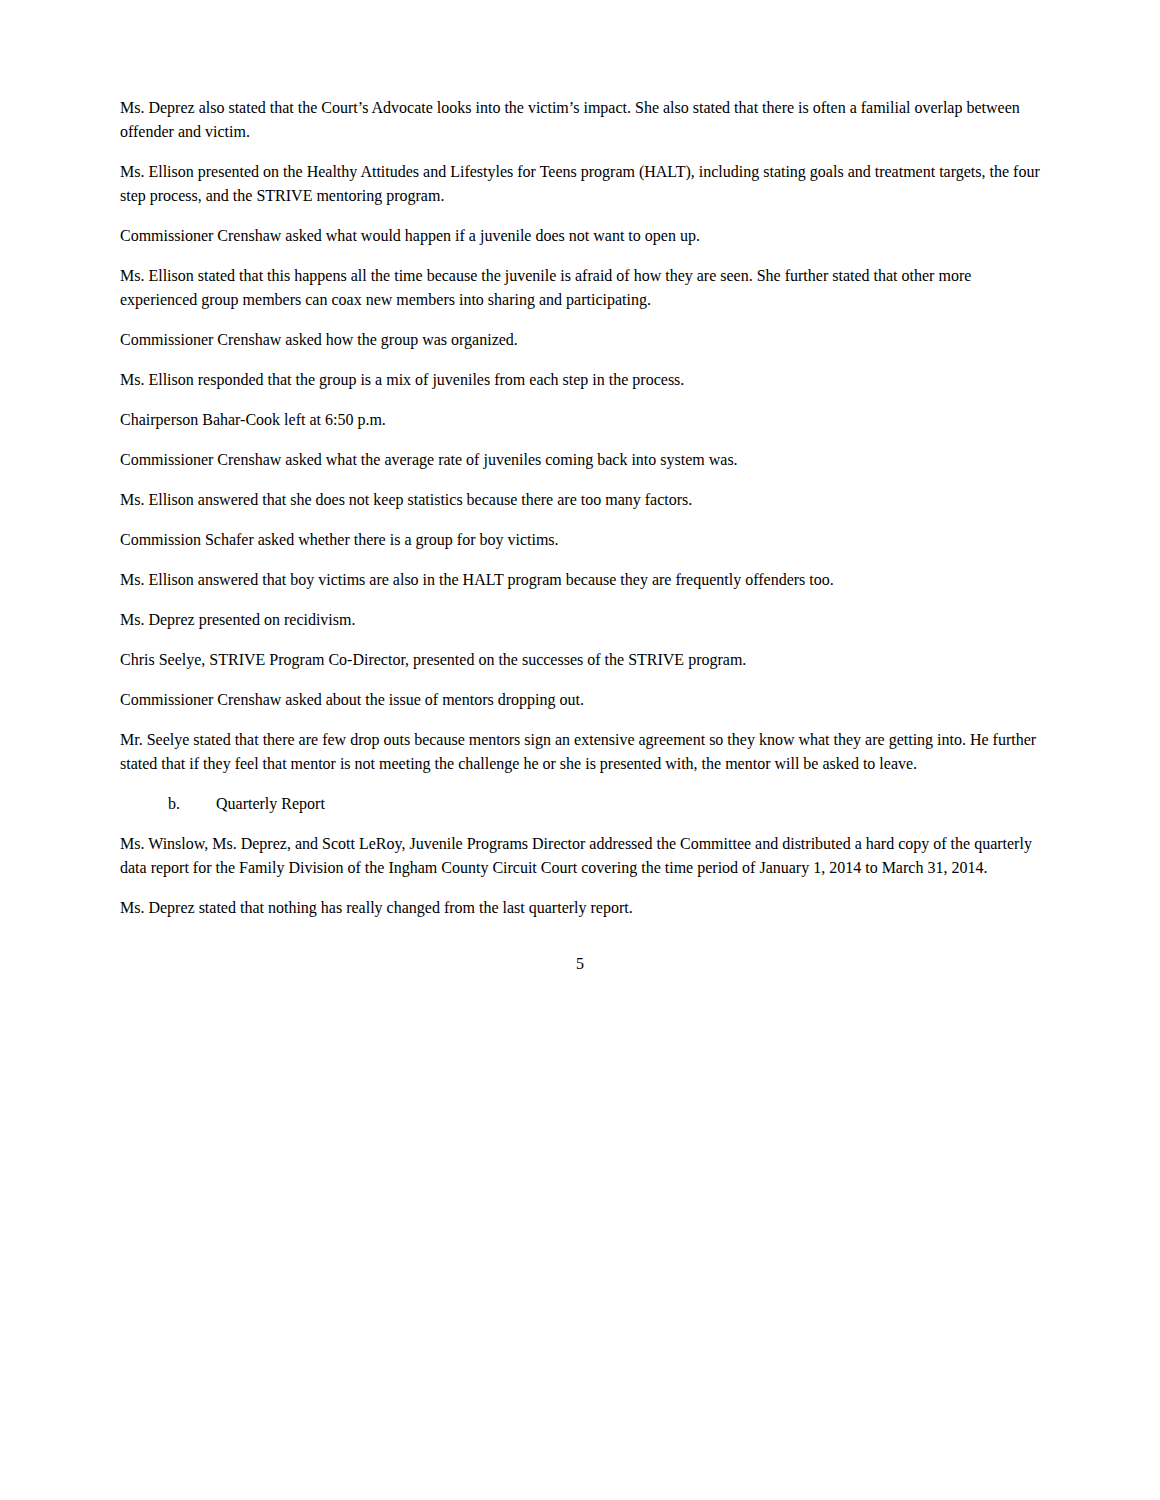Ms. Deprez also stated that the Court’s Advocate looks into the victim’s impact. She also stated that there is often a familial overlap between offender and victim.
Ms. Ellison presented on the Healthy Attitudes and Lifestyles for Teens program (HALT), including stating goals and treatment targets, the four step process, and the STRIVE mentoring program.
Commissioner Crenshaw asked what would happen if a juvenile does not want to open up.
Ms. Ellison stated that this happens all the time because the juvenile is afraid of how they are seen. She further stated that other more experienced group members can coax new members into sharing and participating.
Commissioner Crenshaw asked how the group was organized.
Ms. Ellison responded that the group is a mix of juveniles from each step in the process.
Chairperson Bahar-Cook left at 6:50 p.m.
Commissioner Crenshaw asked what the average rate of juveniles coming back into system was.
Ms. Ellison answered that she does not keep statistics because there are too many factors.
Commission Schafer asked whether there is a group for boy victims.
Ms. Ellison answered that boy victims are also in the HALT program because they are frequently offenders too.
Ms. Deprez presented on recidivism.
Chris Seelye, STRIVE Program Co-Director, presented on the successes of the STRIVE program.
Commissioner Crenshaw asked about the issue of mentors dropping out.
Mr. Seelye stated that there are few drop outs because mentors sign an extensive agreement so they know what they are getting into. He further stated that if they feel that mentor is not meeting the challenge he or she is presented with, the mentor will be asked to leave.
b. Quarterly Report
Ms. Winslow, Ms. Deprez, and Scott LeRoy, Juvenile Programs Director addressed the Committee and distributed a hard copy of the quarterly data report for the Family Division of the Ingham County Circuit Court covering the time period of January 1, 2014 to March 31, 2014.
Ms. Deprez stated that nothing has really changed from the last quarterly report.
5